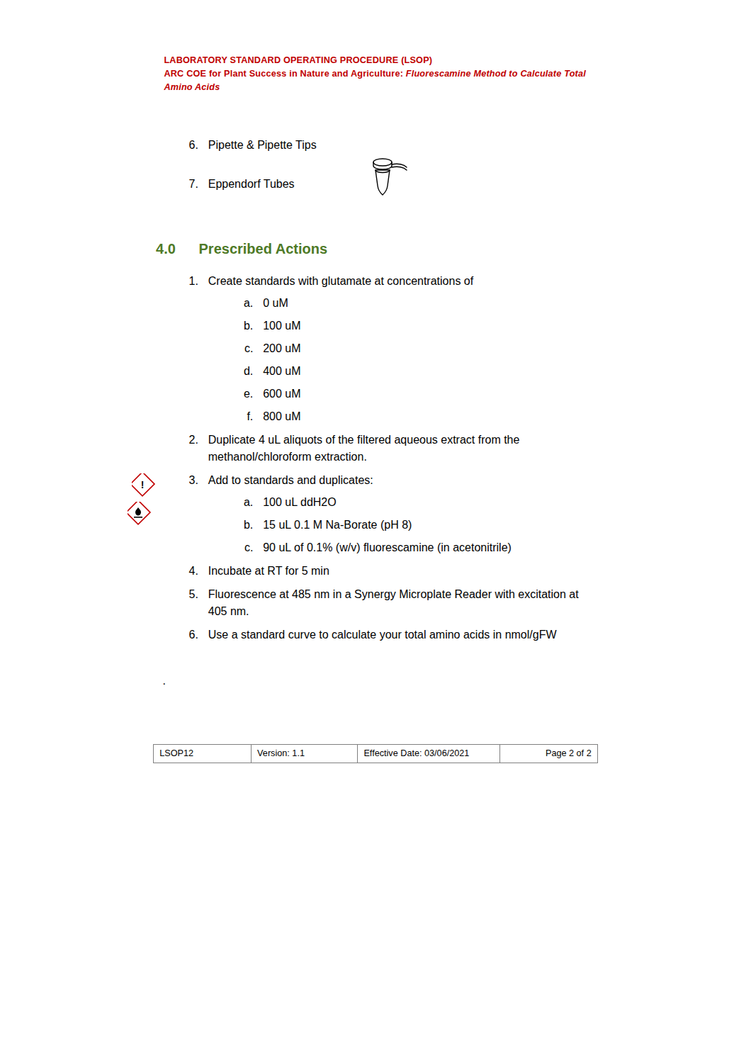LABORATORY STANDARD OPERATING PROCEDURE (LSOP)
ARC COE for Plant Success in Nature and Agriculture: Fluorescamine Method to Calculate Total Amino Acids
Pipette & Pipette Tips
Eppendorf Tubes
4.0 Prescribed Actions
Create standards with glutamate at concentrations of
0 uM
100 uM
200 uM
400 uM
600 uM
800 uM
Duplicate 4 uL aliquots of the filtered aqueous extract from the methanol/chloroform extraction.
! Add to standards and duplicates:
100 uL ddH2O
15 uL 0.1 M Na-Borate (pH 8)
90 uL of 0.1% (w/v) fluorescamine (in acetonitrile)
Incubate at RT for 5 min
Fluorescence at 485 nm in a Synergy Microplate Reader with excitation at 405 nm.
Use a standard curve to calculate your total amino acids in nmol/gFW
.
| LSOP12 | Version: 1.1 | Effective Date: 03/06/2021 | Page 2 of 2 |